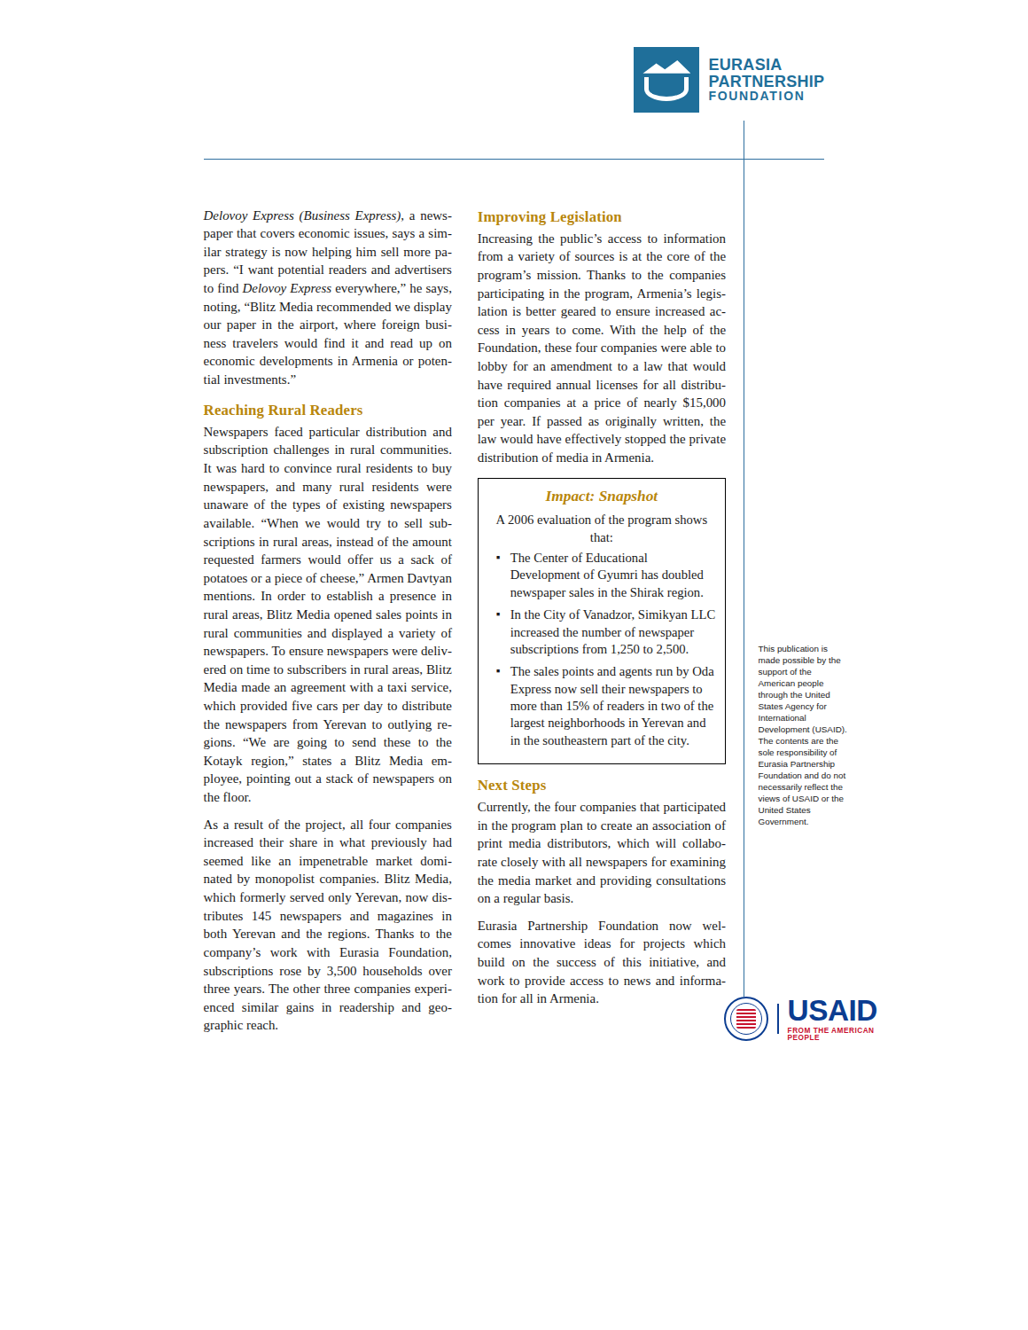EURASIA
PARTNERSHIP
FOUNDATION
Delovoy Express (Business Express), a newspaper that covers economic issues, says a similar strategy is now helping him sell more papers. “I want potential readers and advertisers to find Delovoy Express everywhere,” he says, noting, “Blitz Media recommended we display our paper in the airport, where foreign business travelers would find it and read up on economic developments in Armenia or potential investments.”
Reaching Rural Readers
Newspapers faced particular distribution and subscription challenges in rural communities. It was hard to convince rural residents to buy newspapers, and many rural residents were unaware of the types of existing newspapers available. “When we would try to sell subscriptions in rural areas, instead of the amount requested farmers would offer us a sack of potatoes or a piece of cheese,” Armen Davtyan mentions. In order to establish a presence in rural areas, Blitz Media opened sales points in rural communities and displayed a variety of newspapers. To ensure newspapers were delivered on time to subscribers in rural areas, Blitz Media made an agreement with a taxi service, which provided five cars per day to distribute the newspapers from Yerevan to outlying regions. “We are going to send these to the Kotayk region,” states a Blitz Media employee, pointing out a stack of newspapers on the floor.
As a result of the project, all four companies increased their share in what previously had seemed like an impenetrable market dominated by monopolist companies. Blitz Media, which formerly served only Yerevan, now distributes 145 newspapers and magazines in both Yerevan and the regions. Thanks to the company’s work with Eurasia Foundation, subscriptions rose by 3,500 households over three years. The other three companies experienced similar gains in readership and geographic reach.
Improving Legislation
Increasing the public’s access to information from a variety of sources is at the core of the program’s mission. Thanks to the companies participating in the program, Armenia’s legislation is better geared to ensure increased access in years to come. With the help of the Foundation, these four companies were able to lobby for an amendment to a law that would have required annual licenses for all distribution companies at a price of nearly $15,000 per year. If passed as originally written, the law would have effectively stopped the private distribution of media in Armenia.
Impact: Snapshot
A 2006 evaluation of the program shows that:
The Center of Educational Development of Gyumri has doubled newspaper sales in the Shirak region.
In the City of Vanadzor, Simikyan LLC increased the number of newspaper subscriptions from 1,250 to 2,500.
The sales points and agents run by Oda Express now sell their newspapers to more than 15% of readers in two of the largest neighborhoods in Yerevan and in the southeastern part of the city.
Next Steps
Currently, the four companies that participated in the program plan to create an association of print media distributors, which will collaborate closely with all newspapers for examining the media market and providing consultations on a regular basis.
Eurasia Partnership Foundation now welcomes innovative ideas for projects which build on the success of this initiative, and work to provide access to news and information for all in Armenia.
This publication is made possible by the support of the American people through the United States Agency for International Development (USAID). The contents are the sole responsibility of Eurasia Partnership Foundation and do not necessarily reflect the views of USAID or the United States Government.
USAID
FROM THE AMERICAN PEOPLE